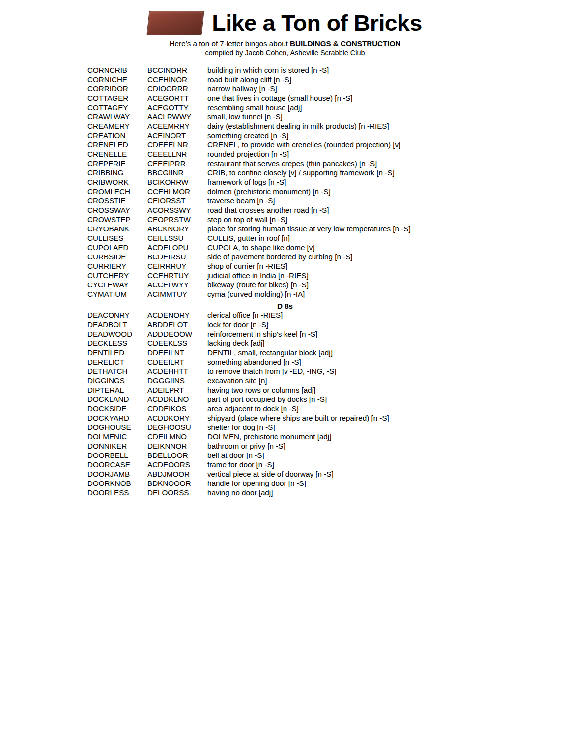Like a Ton of Bricks
Here’s a ton of 7-letter bingos about BUILDINGS & CONSTRUCTION
compiled by Jacob Cohen, Asheville Scrabble Club
| CORNCRIB | BCCINORR | building in which corn is stored [n -S] |
| CORNICHE | CCEHINOR | road built along cliff [n -S] |
| CORRIDOR | CDIOORRR | narrow hallway [n -S] |
| COTTAGER | ACEGORTT | one that lives in cottage (small house) [n -S] |
| COTTAGEY | ACEGOTTY | resembling small house [adj] |
| CRAWLWAY | AACLRWWY | small, low tunnel [n -S] |
| CREAMERY | ACEEMRRY | dairy (establishment dealing in milk products) [n -RIES] |
| CREATION | ACEINORT | something created [n -S] |
| CRENELED | CDEEELNR | CRENEL, to provide with crenelles (rounded projection) [v] |
| CRENELLE | CEEELLNR | rounded projection [n -S] |
| CREPERIE | CEEEIPRR | restaurant that serves crepes (thin pancakes) [n -S] |
| CRIBBING | BBCGIINR | CRIB, to confine closely [v] / supporting framework [n -S] |
| CRIBWORK | BCIKORRW | framework of logs [n -S] |
| CROMLECH | CCEHLMOR | dolmen (prehistoric monument) [n -S] |
| CROSSTIE | CEIORSST | traverse beam [n -S] |
| CROSSWAY | ACORSSWY | road that crosses another road [n -S] |
| CROWSTEP | CEOPRSTW | step on top of wall [n -S] |
| CRYOBANK | ABCKNORY | place for storing human tissue at very low temperatures [n -S] |
| CULLISES | CEILLSSU | CULLIS, gutter in roof [n] |
| CUPOLAED | ACDELOPU | CUPOLA, to shape like dome [v] |
| CURBSIDE | BCDEIRSU | side of pavement bordered by curbing [n -S] |
| CURRIERY | CEIRRRUY | shop of currier [n -RIES] |
| CUTCHERY | CCEHRTUY | judicial office in India [n -RIES] |
| CYCLEWAY | ACCELWYY | bikeway (route for bikes) [n -S] |
| CYMATIUM | ACIMMTUY | cyma (curved molding) [n -IA] |
| D 8s |
| DEACONRY | ACDENORY | clerical office [n -RIES] |
| DEADBOLT | ABDDELOT | lock for door [n -S] |
| DEADWOOD | ADDDEOOW | reinforcement in ship's keel [n -S] |
| DECKLESS | CDEEKLSS | lacking deck [adj] |
| DENTILED | DDEEILNT | DENTIL, small, rectangular block [adj] |
| DERELICT | CDEEILRT | something abandoned [n -S] |
| DETHATCH | ACDEHHTT | to remove thatch from [v -ED, -ING, -S] |
| DIGGINGS | DGGGIINS | excavation site [n] |
| DIPTERAL | ADEILPRT | having two rows or columns [adj] |
| DOCKLAND | ACDDKLNO | part of port occupied by docks [n -S] |
| DOCKSIDE | CDDEIKOS | area adjacent to dock [n -S] |
| DOCKYARD | ACDDKORY | shipyard (place where ships are built or repaired) [n -S] |
| DOGHOUSE | DEGHOOSU | shelter for dog [n -S] |
| DOLMENIC | CDEILMNO | DOLMEN, prehistoric monument [adj] |
| DONNIKER | DEIKNNOR | bathroom or privy [n -S] |
| DOORBELL | BDELLOOR | bell at door [n -S] |
| DOORCASE | ACDEOORS | frame for door [n -S] |
| DOORJAMB | ABDJMOOR | vertical piece at side of doorway [n -S] |
| DOORKNOB | BDKNOOOR | handle for opening door [n -S] |
| DOORLESS | DELOORSS | having no door [adj] |